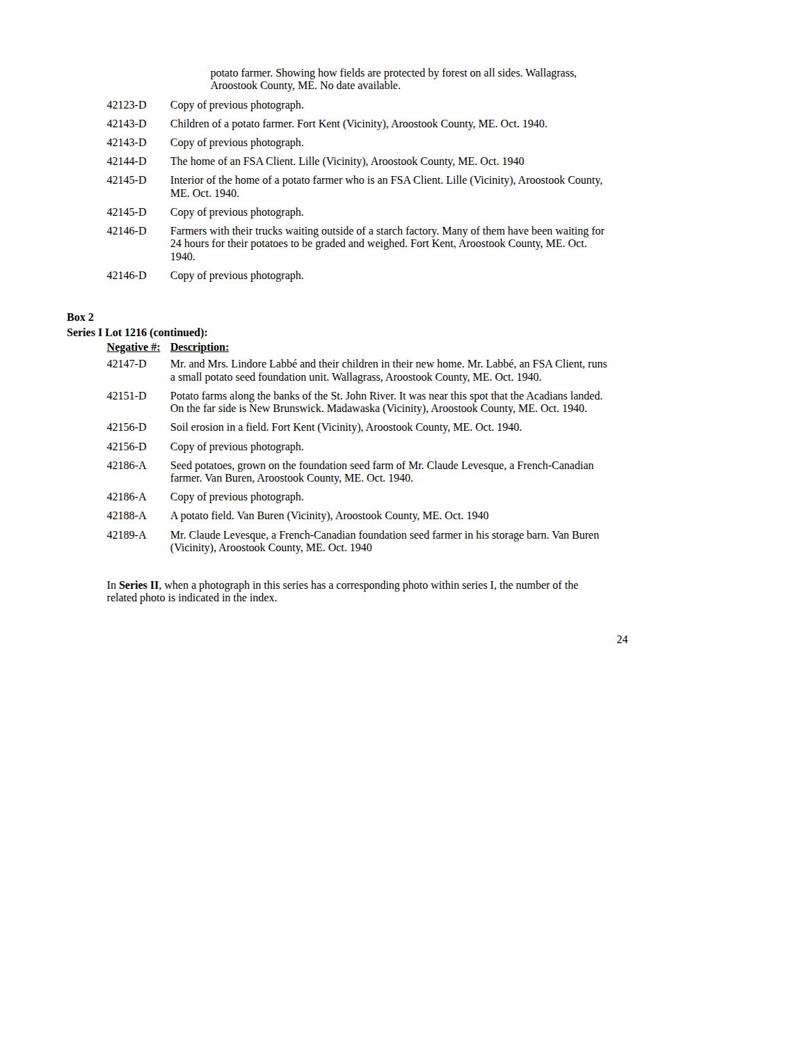potato farmer. Showing how fields are protected by forest on all sides. Wallagrass, Aroostook County, ME. No date available.
42123-D
Copy of previous photograph.
42143-D
Children of a potato farmer. Fort Kent (Vicinity), Aroostook County, ME. Oct. 1940.
42143-D
Copy of previous photograph.
42144-D
The home of an FSA Client. Lille (Vicinity), Aroostook County, ME. Oct. 1940
42145-D
Interior of the home of a potato farmer who is an FSA Client. Lille (Vicinity), Aroostook County, ME. Oct. 1940.
42145-D
Copy of previous photograph.
42146-D
Farmers with their trucks waiting outside of a starch factory. Many of them have been waiting for 24 hours for their potatoes to be graded and weighed. Fort Kent, Aroostook County, ME. Oct. 1940.
42146-D
Copy of previous photograph.
Box 2
Series I Lot 1216 (continued):
Negative #:
Description:
42147-D
Mr. and Mrs. Lindore Labbé and their children in their new home. Mr. Labbé, an FSA Client, runs a small potato seed foundation unit. Wallagrass, Aroostook County, ME. Oct. 1940.
42151-D
Potato farms along the banks of the St. John River. It was near this spot that the Acadians landed. On the far side is New Brunswick. Madawaska (Vicinity), Aroostook County, ME. Oct. 1940.
42156-D
Soil erosion in a field. Fort Kent (Vicinity), Aroostook County, ME. Oct. 1940.
42156-D
Copy of previous photograph.
42186-A
Seed potatoes, grown on the foundation seed farm of Mr. Claude Levesque, a French-Canadian farmer. Van Buren, Aroostook County, ME. Oct. 1940.
42186-A
Copy of previous photograph.
42188-A
A potato field. Van Buren (Vicinity), Aroostook County, ME. Oct. 1940
42189-A
Mr. Claude Levesque, a French-Canadian foundation seed farmer in his storage barn. Van Buren (Vicinity), Aroostook County, ME. Oct. 1940
In Series II, when a photograph in this series has a corresponding photo within series I, the number of the related photo is indicated in the index.
24